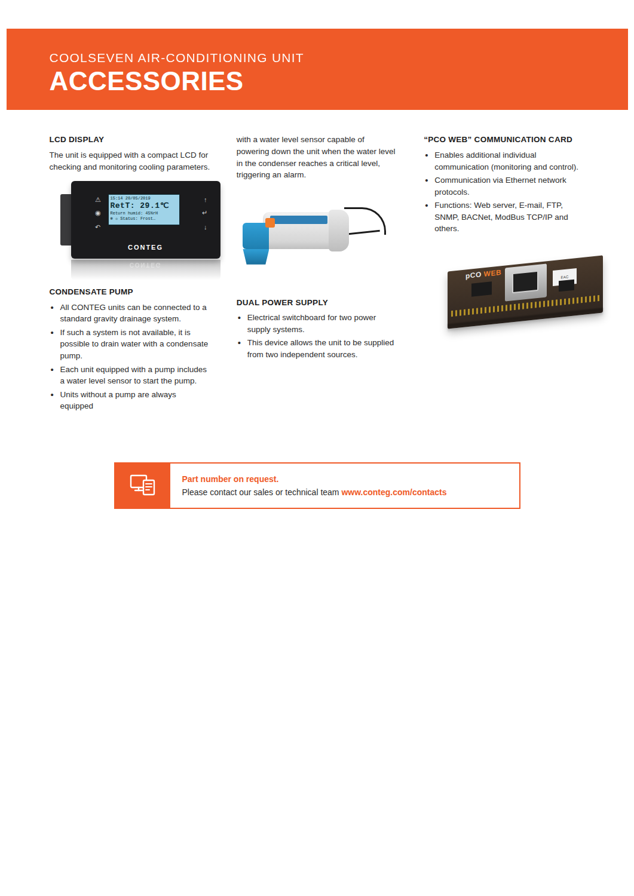CoolSeven Air-Conditioning Unit
Accessories
LCD Display
The unit is equipped with a compact LCD for checking and monitoring cooling parameters.
⚠ ◉ ↶ ↑ ↵ ↓
15:14 20/05/2019
RetT: 29.1℃
Return humid: 45%rH
❄ ☼ Status: Frost…
CONTEG
CONTEG
Condensate Pump
All CONTEG units can be connected to a standard gravity drainage system.
If such a system is not available, it is possible to drain water with a condensate pump.
Each unit equipped with a pump includes a water level sensor to start the pump.
Units without a pump are always equipped
with a water level sensor capable of powering down the unit when the water level in the condenser reaches a critical level, triggering an alarm.
Dual Power Supply
Electrical switchboard for two power supply systems.
This device allows the unit to be supplied from two independent sources.
“pCO WEB” Communication Card
Enables additional individual communication (monitoring and control).
Communication via Ethernet network protocols.
Functions: Web server, E-mail, FTP, SNMP, BACNet, ModBus TCP/IP and others.
pCO WEB
EAC
Part number on request. Please contact our sales or technical team www.conteg.com/contacts